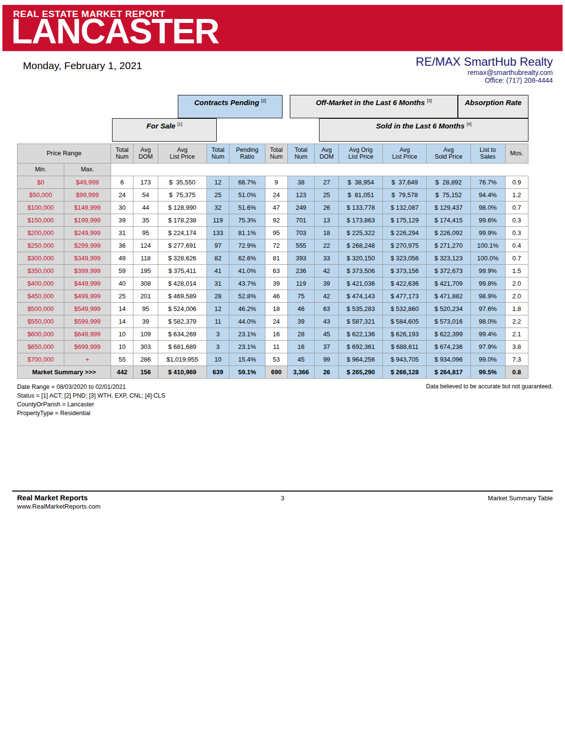REAL ESTATE MARKET REPORT
LANCASTER
Monday, February 1, 2021
RE/MAX SmartHub Realty
remax@smarthubrealty.com
Office: (717) 208-4444
Contracts Pending [2]
Off-Market in the Last 6 Months [3]
Absorption Rate
For Sale [1]
Sold in the Last 6 Months [4]
| Price Range | Total Num | Avg DOM | Avg List Price | Total Num | Pending Ratio | Total Num | Total Num | Avg DOM | Avg Orig List Price | Avg List Price | Avg Sold Price | List to Sales | Mos. |
| --- | --- | --- | --- | --- | --- | --- | --- | --- | --- | --- | --- | --- | --- |
| Min. | Max. | |
| $0 | $49,999 | 6 | 173 | $ 35,550 | 12 | 66.7% | 9 | 38 | 27 | $ 38,954 | $ 37,649 | $ 28,892 | 76.7% | 0.9 |
| $50,000 | $99,999 | 24 | 54 | $ 75,375 | 25 | 51.0% | 24 | 123 | 25 | $ 81,051 | $ 79,578 | $ 75,152 | 94.4% | 1.2 |
| $100,000 | $149,999 | 30 | 44 | $ 128,990 | 32 | 51.6% | 47 | 249 | 26 | $ 133,778 | $ 132,087 | $ 129,437 | 98.0% | 0.7 |
| $150,000 | $199,999 | 39 | 35 | $ 178,238 | 119 | 75.3% | 92 | 701 | 13 | $ 173,863 | $ 175,129 | $ 174,415 | 99.6% | 0.3 |
| $200,000 | $249,999 | 31 | 95 | $ 224,174 | 133 | 81.1% | 95 | 703 | 18 | $ 225,322 | $ 226,294 | $ 226,092 | 99.9% | 0.3 |
| $250,000 | $299,999 | 36 | 124 | $ 277,691 | 97 | 72.9% | 72 | 555 | 22 | $ 268,248 | $ 270,975 | $ 271,270 | 100.1% | 0.4 |
| $300,000 | $349,999 | 49 | 118 | $ 328,626 | 82 | 62.6% | 81 | 393 | 33 | $ 320,150 | $ 323,056 | $ 323,123 | 100.0% | 0.7 |
| $350,000 | $399,999 | 59 | 195 | $ 375,411 | 41 | 41.0% | 63 | 236 | 42 | $ 373,506 | $ 373,156 | $ 372,673 | 99.9% | 1.5 |
| $400,000 | $449,999 | 40 | 308 | $ 428,014 | 31 | 43.7% | 39 | 119 | 39 | $ 421,036 | $ 422,636 | $ 421,709 | 99.8% | 2.0 |
| $450,000 | $499,999 | 25 | 201 | $ 469,589 | 28 | 52.8% | 46 | 75 | 42 | $ 474,143 | $ 477,173 | $ 471,882 | 98.9% | 2.0 |
| $500,000 | $549,999 | 14 | 95 | $ 524,006 | 12 | 46.2% | 18 | 46 | 63 | $ 535,283 | $ 532,860 | $ 520,234 | 97.6% | 1.8 |
| $550,000 | $599,999 | 14 | 39 | $ 582,379 | 11 | 44.0% | 24 | 39 | 43 | $ 587,321 | $ 584,605 | $ 573,016 | 98.0% | 2.2 |
| $600,000 | $649,999 | 10 | 109 | $ 634,269 | 3 | 23.1% | 16 | 28 | 45 | $ 622,136 | $ 626,193 | $ 622,399 | 99.4% | 2.1 |
| $650,000 | $699,999 | 10 | 303 | $ 681,689 | 3 | 23.1% | 11 | 16 | 37 | $ 692,361 | $ 688,611 | $ 674,236 | 97.9% | 3.8 |
| $700,000 | + | 55 | 286 | $1,019,955 | 10 | 15.4% | 53 | 45 | 99 | $ 964,256 | $ 943,705 | $ 934,096 | 99.0% | 7.3 |
| Market Summary >>> | 442 | 156 | $ 410,969 | 639 | 59.1% | 690 | 3,366 | 26 | $ 265,290 | $ 266,128 | $ 264,817 | 99.5% | 0.8 |
Data believed to be accurate but not guaranteed.
Date Range = 08/03/2020 to 02/01/2021
Status = [1] ACT; [2] PND; [3] WTH, EXP, CNL; [4] CLS
CountyOrParish = Lancaster
PropertyType = Residential
Real Market Reports
www.RealMarketReports.com
3
Market Summary Table